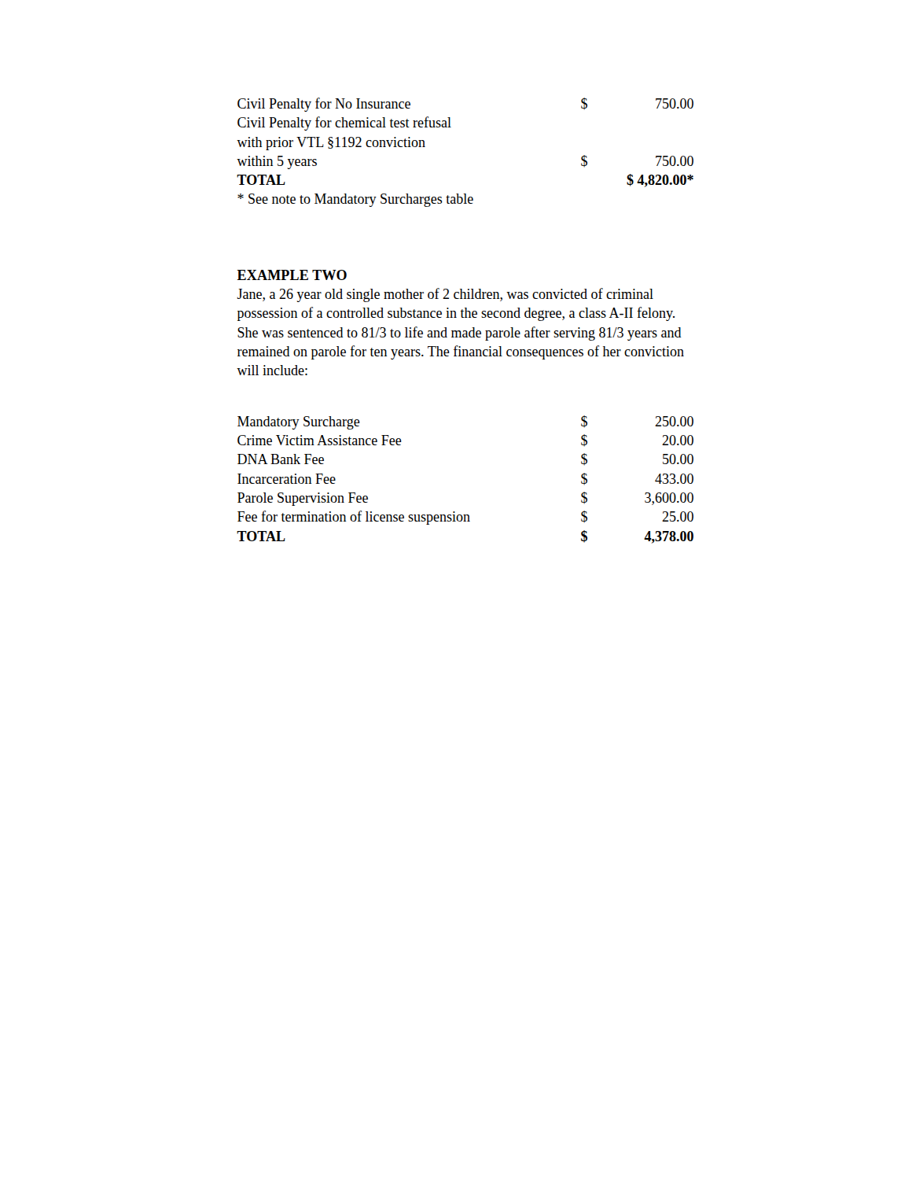| Civil Penalty for No Insurance | $ | 750.00 |
| Civil Penalty for chemical test refusal | | |
| with prior VTL §1192 conviction | | |
| within 5 years | $ | 750.00 |
| TOTAL | $ 4,820.00* |
* See note to Mandatory Surcharges table
EXAMPLE TWO
Jane, a 26 year old single mother of 2 children, was convicted of criminal possession of a controlled substance in the second degree, a class A-II felony. She was sentenced to 81/3 to life and made parole after serving 81/3 years and remained on parole for ten years. The financial consequences of her conviction will include:
| Mandatory Surcharge | $ | 250.00 |
| Crime Victim Assistance Fee | $ | 20.00 |
| DNA Bank Fee | $ | 50.00 |
| Incarceration Fee | $ | 433.00 |
| Parole Supervision Fee | $ | 3,600.00 |
| Fee for termination of license suspension | $ | 25.00 |
| TOTAL | $ | 4,378.00 |